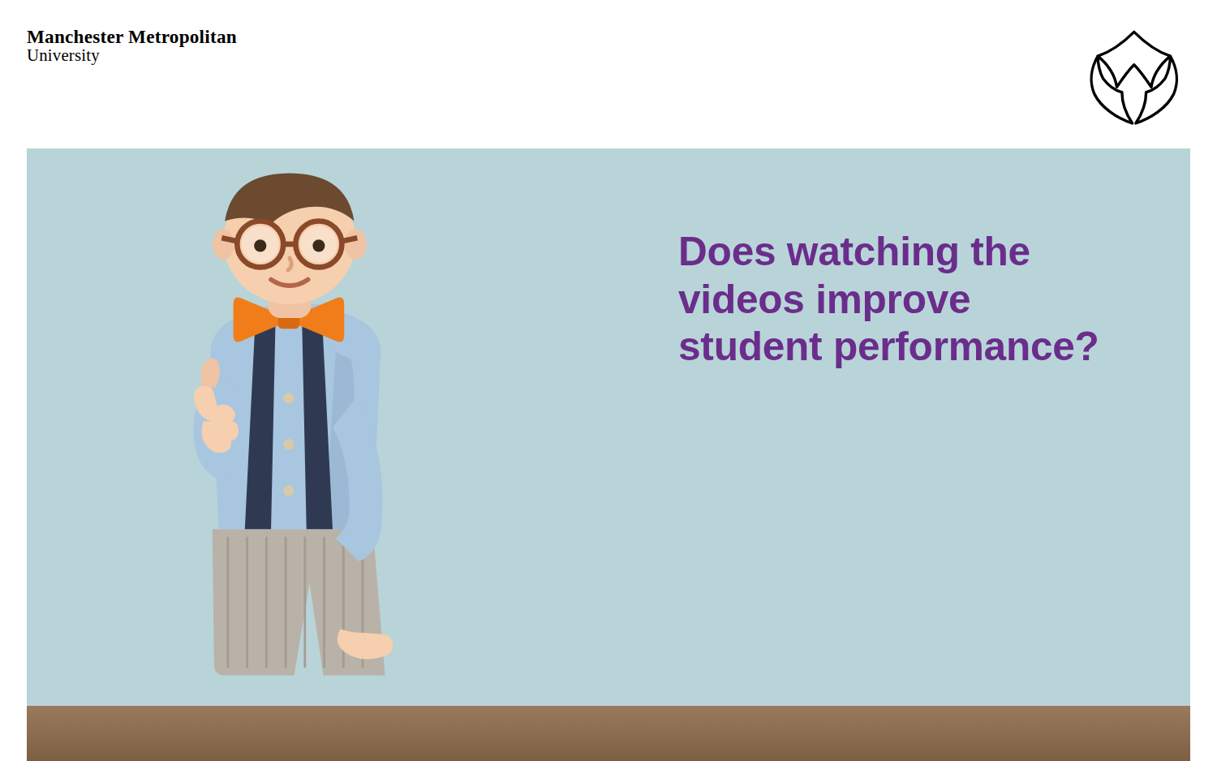Manchester Metropolitan University
Does watching the videos improve student performance?